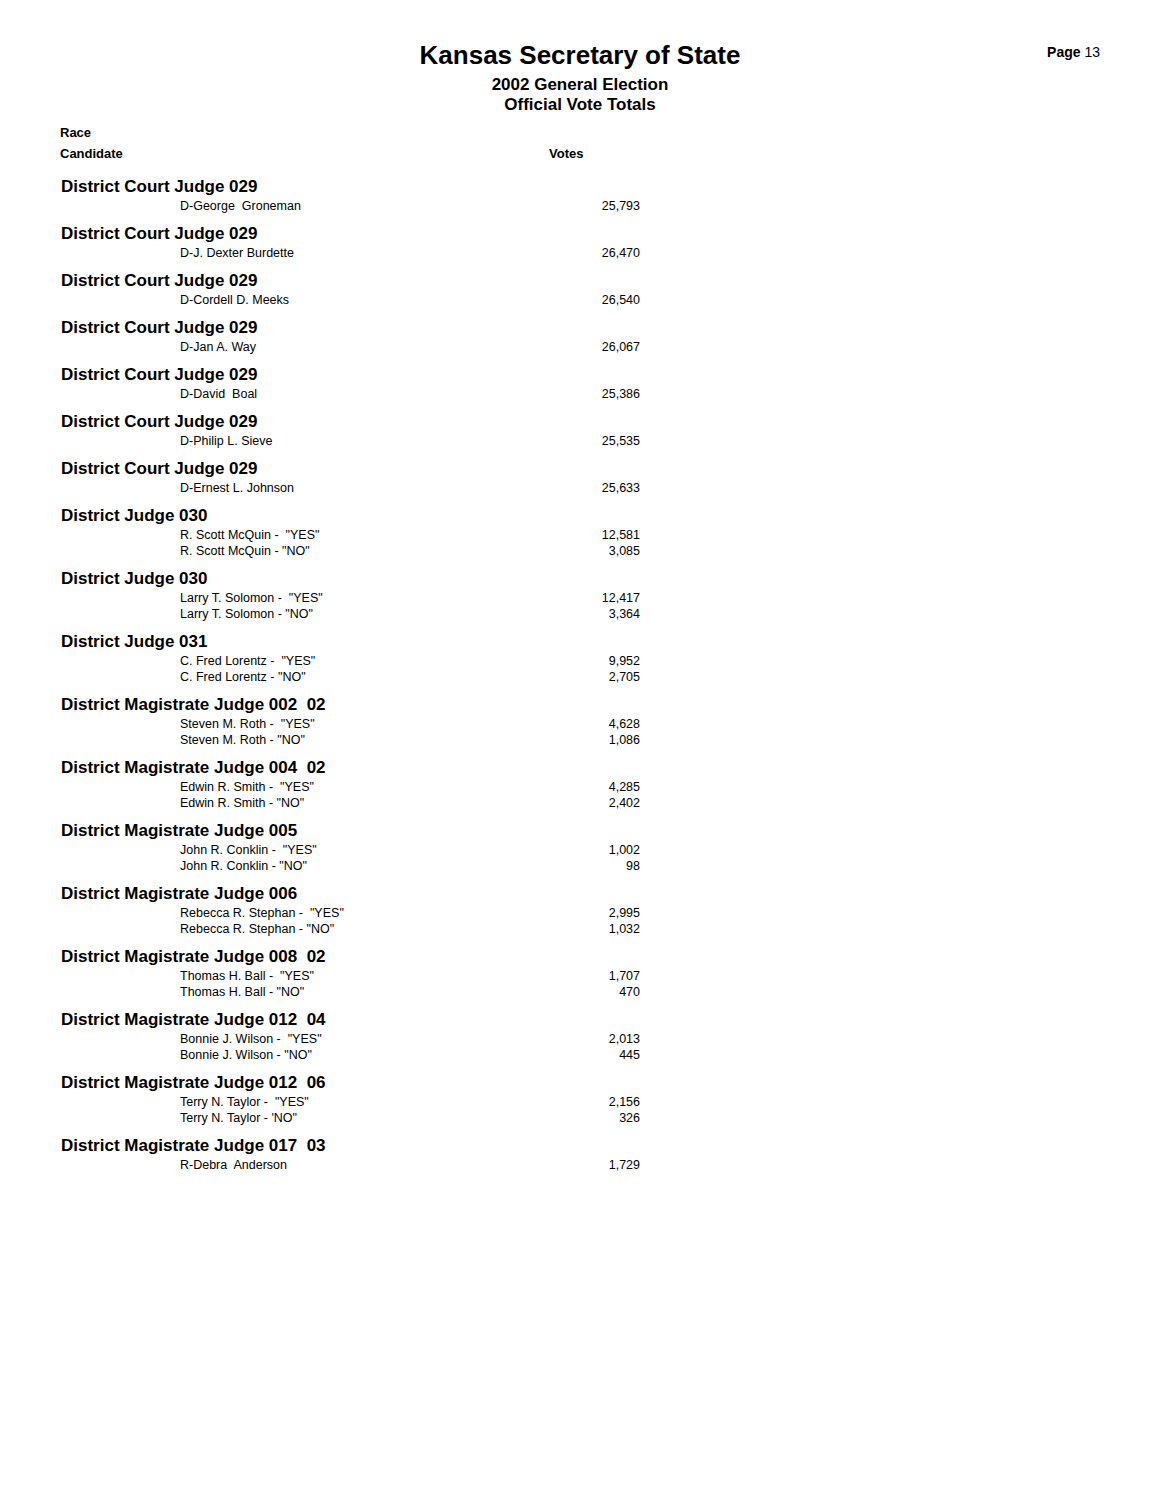Page 13
Kansas Secretary of State
2002 General Election
Official Vote Totals
| Race |
| --- |
| Candidate | Votes |
| District Court Judge 029 |
| D-George Groneman | 25,793 |
| District Court Judge 029 |
| D-J. Dexter Burdette | 26,470 |
| District Court Judge 029 |
| D-Cordell D. Meeks | 26,540 |
| District Court Judge 029 |
| D-Jan A. Way | 26,067 |
| District Court Judge 029 |
| D-David Boal | 25,386 |
| District Court Judge 029 |
| D-Philip L. Sieve | 25,535 |
| District Court Judge 029 |
| D-Ernest L. Johnson | 25,633 |
| District Judge 030 |
| R. Scott McQuin - "YES" | 12,581 |
| R. Scott McQuin - "NO" | 3,085 |
| District Judge 030 |
| Larry T. Solomon - "YES" | 12,417 |
| Larry T. Solomon - "NO" | 3,364 |
| District Judge 031 |
| C. Fred Lorentz - "YES" | 9,952 |
| C. Fred Lorentz - "NO" | 2,705 |
| District Magistrate Judge 002 02 |
| Steven M. Roth - "YES" | 4,628 |
| Steven M. Roth - "NO" | 1,086 |
| District Magistrate Judge 004 02 |
| Edwin R. Smith - "YES" | 4,285 |
| Edwin R. Smith - "NO" | 2,402 |
| District Magistrate Judge 005 |
| John R. Conklin - "YES" | 1,002 |
| John R. Conklin - "NO" | 98 |
| District Magistrate Judge 006 |
| Rebecca R. Stephan - "YES" | 2,995 |
| Rebecca R. Stephan - "NO" | 1,032 |
| District Magistrate Judge 008 02 |
| Thomas H. Ball - "YES" | 1,707 |
| Thomas H. Ball - "NO" | 470 |
| District Magistrate Judge 012 04 |
| Bonnie J. Wilson - "YES" | 2,013 |
| Bonnie J. Wilson - "NO" | 445 |
| District Magistrate Judge 012 06 |
| Terry N. Taylor - "YES" | 2,156 |
| Terry N. Taylor - 'NO" | 326 |
| District Magistrate Judge 017 03 |
| R-Debra Anderson | 1,729 |